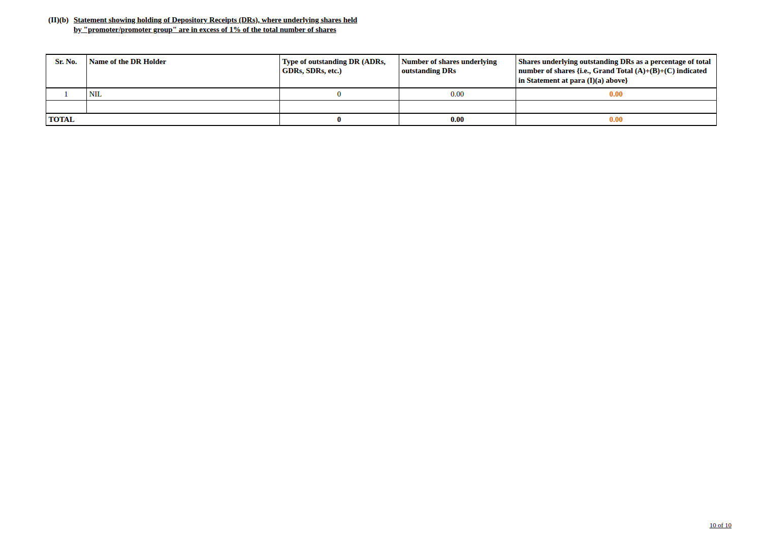(II)(b)
Statement showing holding of Depository Receipts (DRs), where underlying shares held by "promoter/promoter group" are in excess of 1% of the total number of shares
| Sr. No. | Name of the DR Holder | Type of outstanding DR (ADRs, GDRs, SDRs, etc.) | Number of shares underlying outstanding DRs | Shares underlying outstanding DRs as a percentage of total number of shares {i.e., Grand Total (A)+(B)+(C) indicated in Statement at para (I)(a) above} |
| --- | --- | --- | --- | --- |
| 1 | NIL | 0 | 0.00 | 0.00 |
| TOTAL | | 0 | 0.00 | 0.00 |
10 of 10